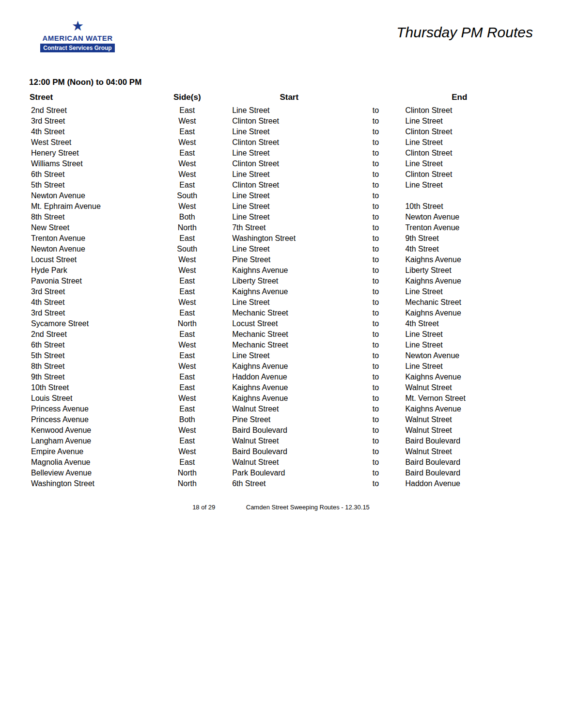★
AMERICAN WATER
Contract Services Group
Thursday PM Routes
12:00 PM (Noon) to 04:00 PM
| Street | Side(s) | Start | | End |
| --- | --- | --- | --- | --- |
| 2nd Street | East | Line Street | to | Clinton Street |
| 3rd Street | West | Clinton Street | to | Line Street |
| 4th Street | East | Line Street | to | Clinton Street |
| West Street | West | Clinton Street | to | Line Street |
| Henery Street | East | Line Street | to | Clinton Street |
| Williams Street | West | Clinton Street | to | Line Street |
| 6th Street | West | Line Street | to | Clinton Street |
| 5th Street | East | Clinton Street | to | Line Street |
| Newton Avenue | South | Line Street | to | |
| Mt. Ephraim Avenue | West | Line Street | to | 10th Street |
| 8th Street | Both | Line Street | to | Newton Avenue |
| New Street | North | 7th Street | to | Trenton Avenue |
| Trenton Avenue | East | Washington Street | to | 9th Street |
| Newton Avenue | South | Line Street | to | 4th Street |
| Locust Street | West | Pine Street | to | Kaighns Avenue |
| Hyde Park | West | Kaighns Avenue | to | Liberty Street |
| Pavonia Street | East | Liberty Street | to | Kaighns Avenue |
| 3rd Street | East | Kaighns Avenue | to | Line Street |
| 4th Street | West | Line Street | to | Mechanic Street |
| 3rd Street | East | Mechanic Street | to | Kaighns Avenue |
| Sycamore Street | North | Locust Street | to | 4th Street |
| 2nd Street | East | Mechanic Street | to | Line Street |
| 6th Street | West | Mechanic Street | to | Line Street |
| 5th Street | East | Line Street | to | Newton Avenue |
| 8th Street | West | Kaighns Avenue | to | Line Street |
| 9th Street | East | Haddon Avenue | to | Kaighns Avenue |
| 10th Street | East | Kaighns Avenue | to | Walnut Street |
| Louis Street | West | Kaighns Avenue | to | Mt. Vernon Street |
| Princess Avenue | East | Walnut Street | to | Kaighns Avenue |
| Princess Avenue | Both | Pine Street | to | Walnut Street |
| Kenwood Avenue | West | Baird Boulevard | to | Walnut Street |
| Langham Avenue | East | Walnut Street | to | Baird Boulevard |
| Empire Avenue | West | Baird Boulevard | to | Walnut Street |
| Magnolia Avenue | East | Walnut Street | to | Baird Boulevard |
| Belleview Avenue | North | Park Boulevard | to | Baird Boulevard |
| Washington Street | North | 6th Street | to | Haddon Avenue |
18 of 29 Camden Street Sweeping Routes - 12.30.15